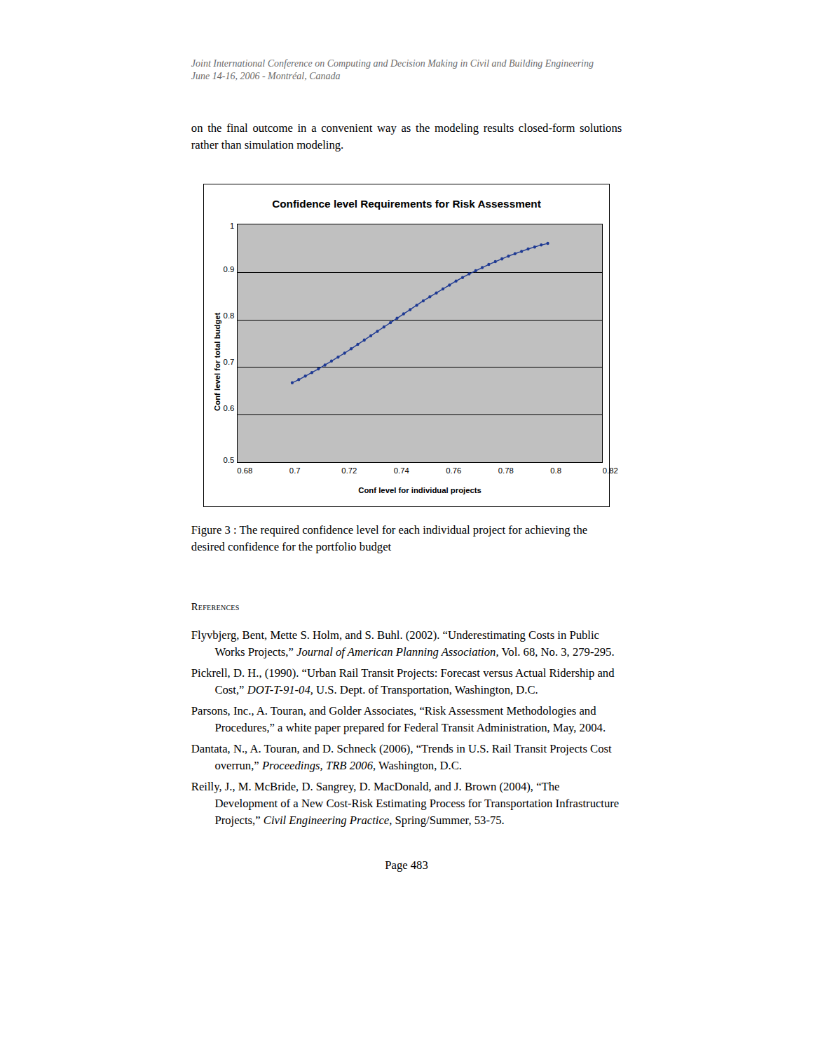Joint International Conference on Computing and Decision Making in Civil and Building Engineering
June 14-16, 2006 - Montréal, Canada
on the final outcome in a convenient way as the modeling results closed-form solutions rather than simulation modeling.
Confidence level Requirements for Risk Assessment
Conf level for total budget
1 0.9 0.8 0.7 0.6 0.5
0.68 0.7 0.72 0.74 0.76 0.78 0.8 0.82
Conf level for individual projects
Figure 3 : The required confidence level for each individual project for achieving the desired confidence for the portfolio budget
References
Flyvbjerg, Bent, Mette S. Holm, and S. Buhl. (2002). “Underestimating Costs in Public Works Projects,” Journal of American Planning Association, Vol. 68, No. 3, 279-295.
Pickrell, D. H., (1990). “Urban Rail Transit Projects: Forecast versus Actual Ridership and Cost,” DOT-T-91-04, U.S. Dept. of Transportation, Washington, D.C.
Parsons, Inc., A. Touran, and Golder Associates, “Risk Assessment Methodologies and Procedures,” a white paper prepared for Federal Transit Administration, May, 2004.
Dantata, N., A. Touran, and D. Schneck (2006), “Trends in U.S. Rail Transit Projects Cost overrun,” Proceedings, TRB 2006, Washington, D.C.
Reilly, J., M. McBride, D. Sangrey, D. MacDonald, and J. Brown (2004), “The Development of a New Cost-Risk Estimating Process for Transportation Infrastructure Projects,” Civil Engineering Practice, Spring/Summer, 53-75.
Page 483